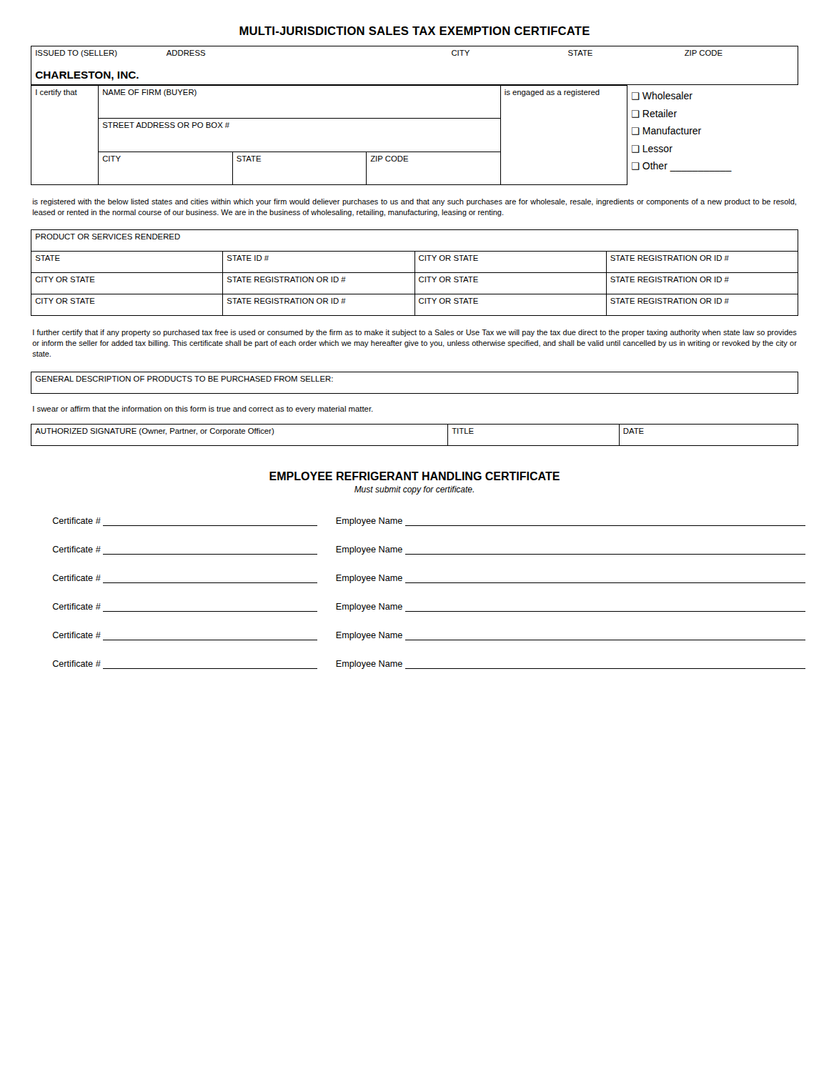MULTI-JURISDICTION SALES TAX EXEMPTION CERTIFCATE
| ISSUED TO (SELLER) | ADDRESS | CITY | STATE | ZIP CODE |
| CHARLESTON, INC. |
| I certify that | NAME OF FIRM (BUYER) | is engaged as a registered | ❑ Wholesaler ❑ Retailer ❑ Manufacturer ❑ Lessor ❑ Other ___________ |
| STREET ADDRESS OR PO BOX # |
| CITY | STATE | ZIP CODE | |
is registered with the below listed states and cities within which your firm would deliever purchases to us and that any such purchases are for wholesale, resale, ingredients or components of a new product to be resold, leased or rented in the normal course of our business. We are in the business of wholesaling, retailing, manufacturing, leasing or renting.
| PRODUCT OR SERVICES RENDERED |
| STATE | STATE ID # | CITY OR STATE | STATE REGISTRATION OR ID # |
| CITY OR STATE | STATE REGISTRATION OR ID # | CITY OR STATE | STATE REGISTRATION OR ID # |
| CITY OR STATE | STATE REGISTRATION OR ID # | CITY OR STATE | STATE REGISTRATION OR ID # |
I further certify that if any property so purchased tax free is used or consumed by the firm as to make it subject to a Sales or Use Tax we will pay the tax due direct to the proper taxing authority when state law so provides or inform the seller for added tax billing. This certificate shall be part of each order which we may hereafter give to you, unless otherwise specified, and shall be valid until cancelled by us in writing or revoked by the city or state.
| GENERAL DESCRIPTION OF PRODUCTS TO BE PURCHASED FROM SELLER: |
I swear or affirm that the information on this form is true and correct as to every material matter.
| AUTHORIZED SIGNATURE (Owner, Partner, or Corporate Officer) | TITLE | DATE |
EMPLOYEE REFRIGERANT HANDLING CERTIFICATE
Must submit copy for certificate.
Certificate # Employee Name
Certificate # Employee Name
Certificate # Employee Name
Certificate # Employee Name
Certificate # Employee Name
Certificate # Employee Name